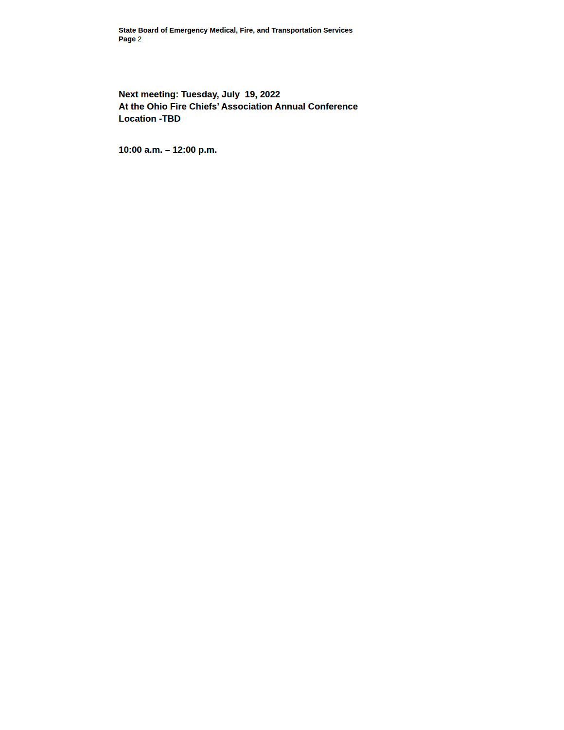State Board of Emergency Medical, Fire, and Transportation Services
Page 2
Next meeting: Tuesday, July 19, 2022
At the Ohio Fire Chiefs’ Association Annual Conference
Location -TBD
10:00 a.m. – 12:00 p.m.